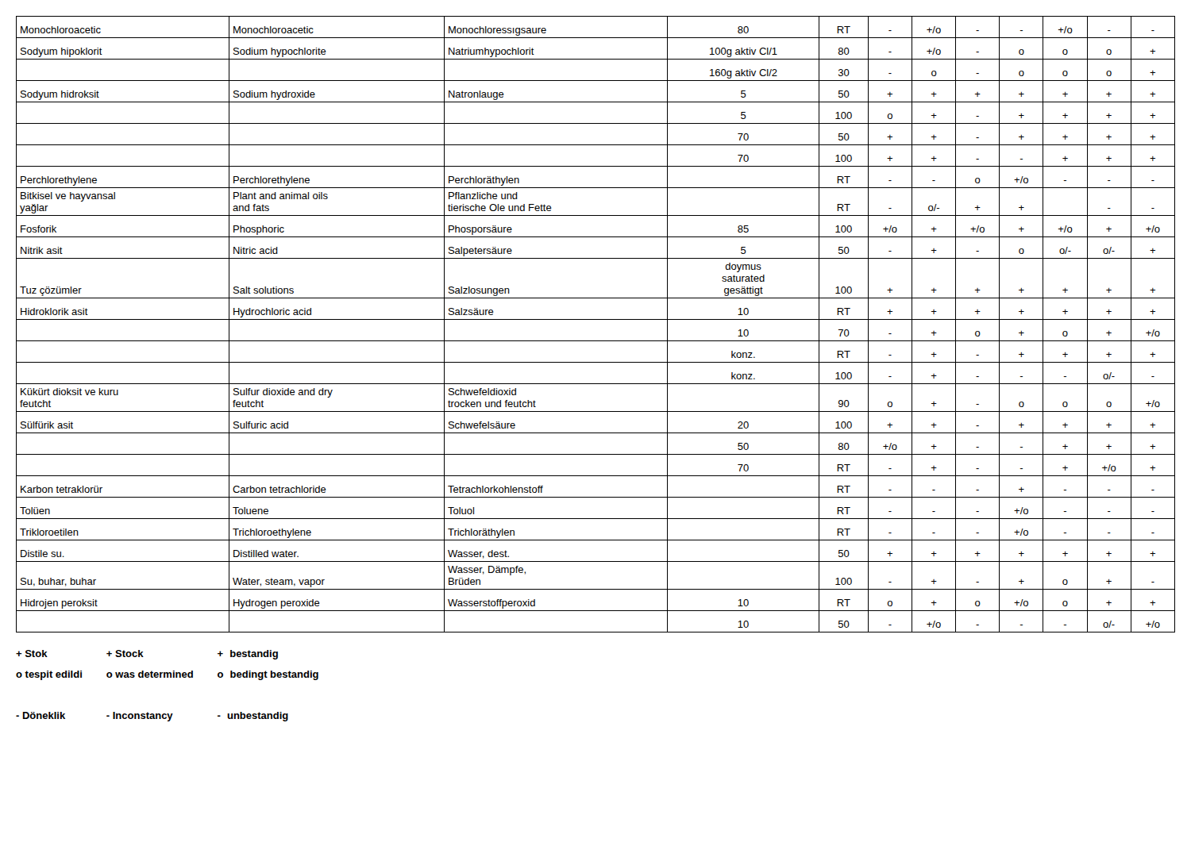| Monochloroacetic | Monochloroacetic | Monochloressıgsaure | 80 | RT | - | +/o | - | - | +/o | - | - |
| Sodyum hipoklorit | Sodium hypochlorite | Natriumhypochlorit | 100g aktiv Cl/1 | 80 | - | +/o | - | o | o | o | + |
| | | | 160g aktiv Cl/2 | 30 | - | o | - | o | o | o | + |
| Sodyum hidroksit | Sodium hydroxide | Natronlauge | 5 | 50 | + | + | + | + | + | + | + |
| | | | 5 | 100 | o | + | - | + | + | + | + |
| | | | 70 | 50 | + | + | - | + | + | + | + |
| | | | 70 | 100 | + | + | - | - | + | + | + |
| Perchlorethylene | Perchlorethylene | Perchloräthylen | | RT | - | - | o | +/o | - | - | - |
| Bitkisel ve hayvansal yağlar | Plant and animal oils and fats | Pflanzliche und tierische Ole und Fette | | RT | - | o/- | + | + | | - | - |
| Fosforik | Phosphoric | Phosporsäure | 85 | 100 | +/o | + | +/o | + | +/o | + | +/o |
| Nitrik asit | Nitric acid | Salpetersäure | 5 | 50 | - | + | - | o | o/- | o/- | + |
| Tuz çözümler | Salt solutions | Salzlosungen | doymus saturated gesättigt | 100 | + | + | + | + | + | + | + |
| Hidroklorik asit | Hydrochloric acid | Salzsäure | 10 | RT | + | + | + | + | + | + | + |
| | | | 10 | 70 | - | + | o | + | o | + | +/o |
| | | | konz. | RT | - | + | - | + | + | + | + |
| | | | konz. | 100 | - | + | - | - | - | o/- | - |
| Kükürt dioksit ve kuru feutcht | Sulfur dioxide and dry feutcht | Schwefeldioxid trocken und feutcht | | 90 | o | + | - | o | o | o | +/o |
| Sülfürik asit | Sulfuric acid | Schwefelsäure | 20 | 100 | + | + | - | + | + | + | + |
| | | | 50 | 80 | +/o | + | - | - | + | + | + |
| | | | 70 | RT | - | + | - | - | + | +/o | + |
| Karbon tetraklorür | Carbon tetrachloride | Tetrachlorkohlenstoff | | RT | - | - | - | + | - | - | - |
| Tolüen | Toluene | Toluol | | RT | - | - | - | +/o | - | - | - |
| Trikloroetilen | Trichloroethylene | Trichloräthylen | | RT | - | - | - | +/o | - | - | - |
| Distile su. | Distilled water. | Wasser, dest. | | 50 | + | + | + | + | + | + | + |
| Su, buhar, buhar | Water, steam, vapor | Wasser, Dämpfe, Brüden | | 100 | - | + | - | + | o | + | - |
| Hidrojen peroksit | Hydrogen peroxide | Wasserstoffperoxid | 10 | RT | o | + | o | +/o | o | + | + |
| | | | 10 | 50 | - | +/o | - | - | - | o/- | +/o |
| + Stok | + Stock | + bestandig |
| o tespit edildi | o was determined | o bedingt bestandig |
| - Döneklik | - Inconstancy | - unbestandig |